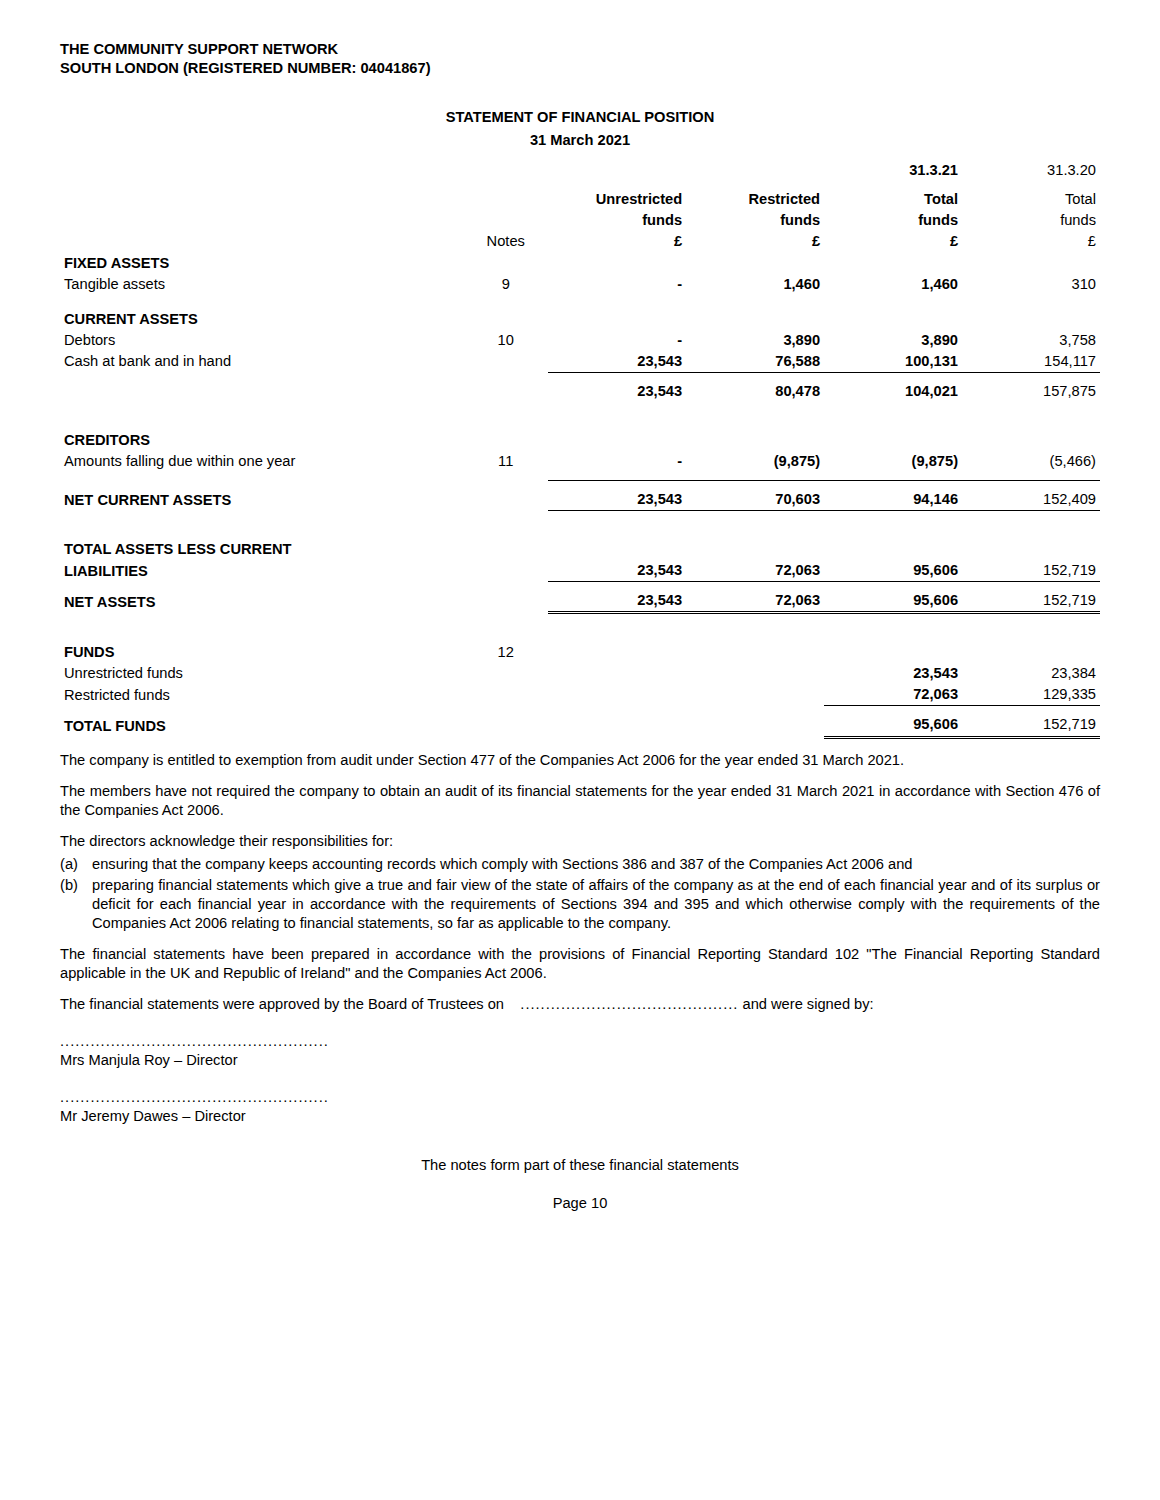THE COMMUNITY SUPPORT NETWORK
SOUTH LONDON (REGISTERED NUMBER: 04041867)
STATEMENT OF FINANCIAL POSITION
31 March 2021
| | | | | 31.3.21 | 31.3.20 |
| | | Unrestricted | Restricted | Total | Total |
| | | funds | funds | funds | funds |
| | Notes | £ | £ | £ | £ |
| FIXED ASSETS | | | | | |
| Tangible assets | 9 | - | 1,460 | 1,460 | 310 |
| CURRENT ASSETS | | | | | |
| Debtors | 10 | - | 3,890 | 3,890 | 3,758 |
| Cash at bank and in hand | | 23,543 | 76,588 | 100,131 | 154,117 |
| | | 23,543 | 80,478 | 104,021 | 157,875 |
| CREDITORS | | | | | |
| Amounts falling due within one year | 11 | - | (9,875) | (9,875) | (5,466) |
| NET CURRENT ASSETS | | 23,543 | 70,603 | 94,146 | 152,409 |
| TOTAL ASSETS LESS CURRENT | | | | | |
| LIABILITIES | | 23,543 | 72,063 | 95,606 | 152,719 |
| NET ASSETS | | 23,543 | 72,063 | 95,606 | 152,719 |
| FUNDS | 12 | | | | |
| Unrestricted funds | | | | 23,543 | 23,384 |
| Restricted funds | | | | 72,063 | 129,335 |
| TOTAL FUNDS | | | | 95,606 | 152,719 |
The company is entitled to exemption from audit under Section 477 of the Companies Act 2006 for the year ended 31 March 2021.
The members have not required the company to obtain an audit of its financial statements for the year ended 31 March 2021 in accordance with Section 476 of the Companies Act 2006.
The directors acknowledge their responsibilities for:
(a)
ensuring that the company keeps accounting records which comply with Sections 386 and 387 of the Companies Act 2006 and
(b)
preparing financial statements which give a true and fair view of the state of affairs of the company as at the end of each financial year and of its surplus or deficit for each financial year in accordance with the requirements of Sections 394 and 395 and which otherwise comply with the requirements of the Companies Act 2006 relating to financial statements, so far as applicable to the company.
The financial statements have been prepared in accordance with the provisions of Financial Reporting Standard 102 "The Financial Reporting Standard applicable in the UK and Republic of Ireland" and the Companies Act 2006.
The financial statements were approved by the Board of Trustees on ........................................... and were signed by:
.....................................................
Mrs Manjula Roy – Director
.....................................................
Mr Jeremy Dawes – Director
The notes form part of these financial statements
Page 10